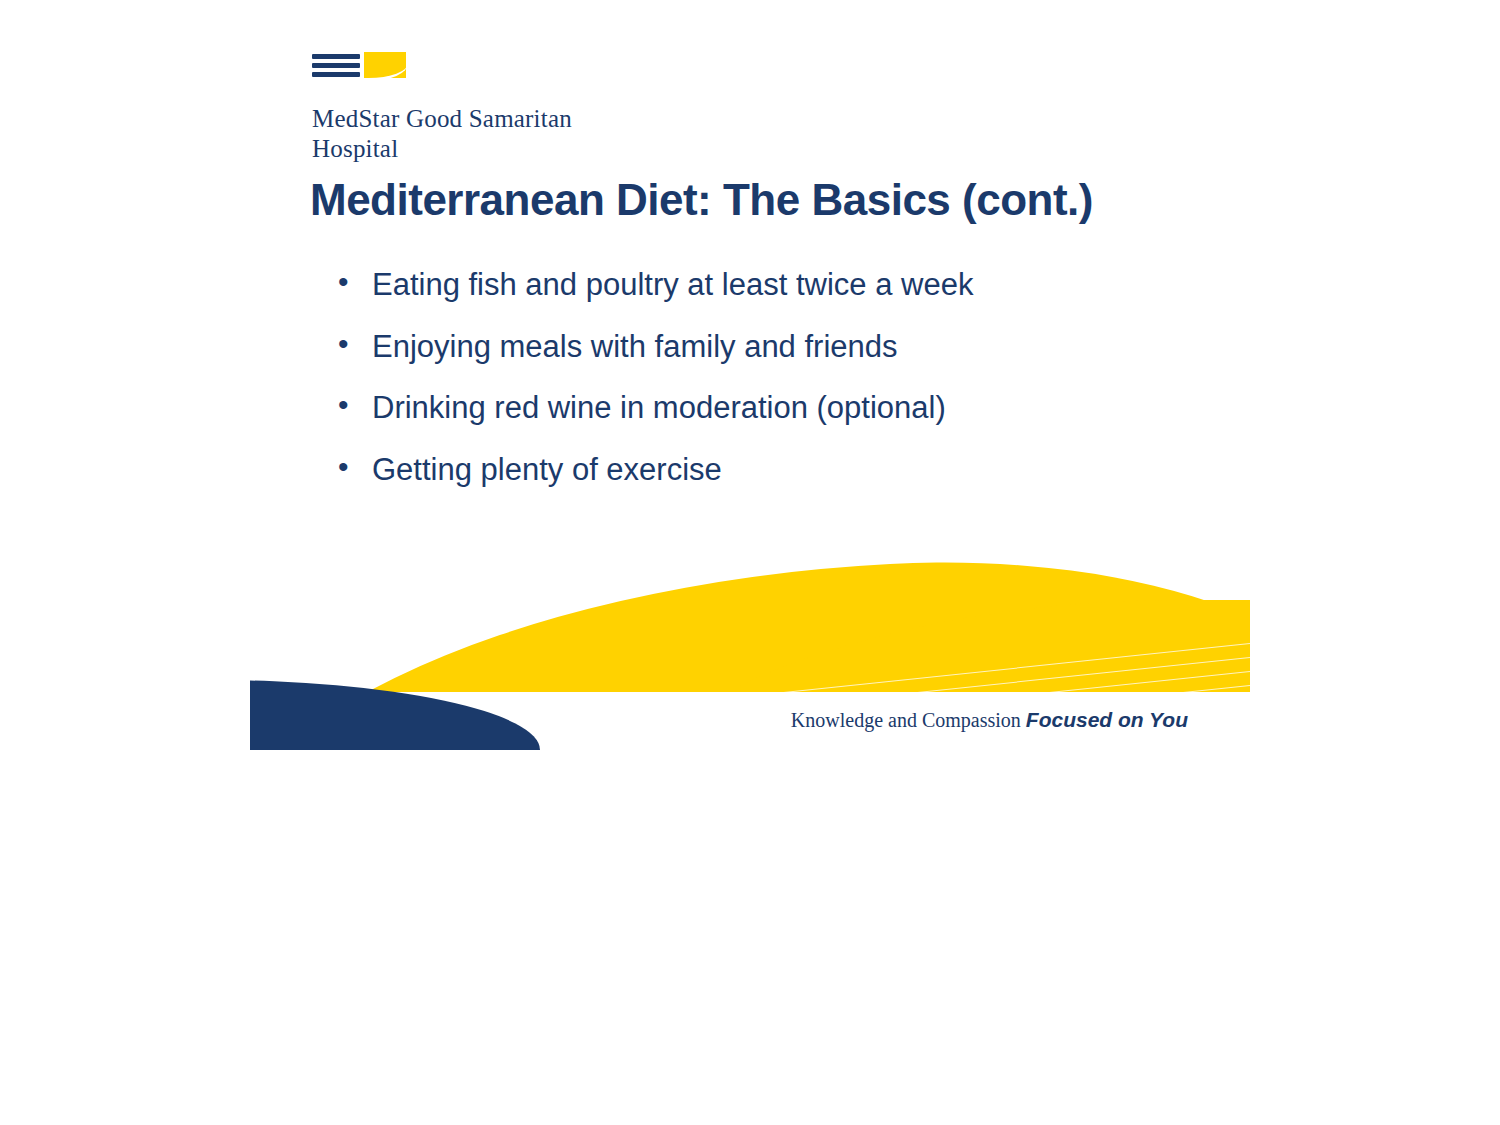MedStar Good Samaritan
Hospital
Mediterranean Diet: The Basics (cont.)
Eating fish and poultry at least twice a week
Enjoying meals with family and friends
Drinking red wine in moderation (optional)
Getting plenty of exercise
3
Knowledge and Compassion Focused on You